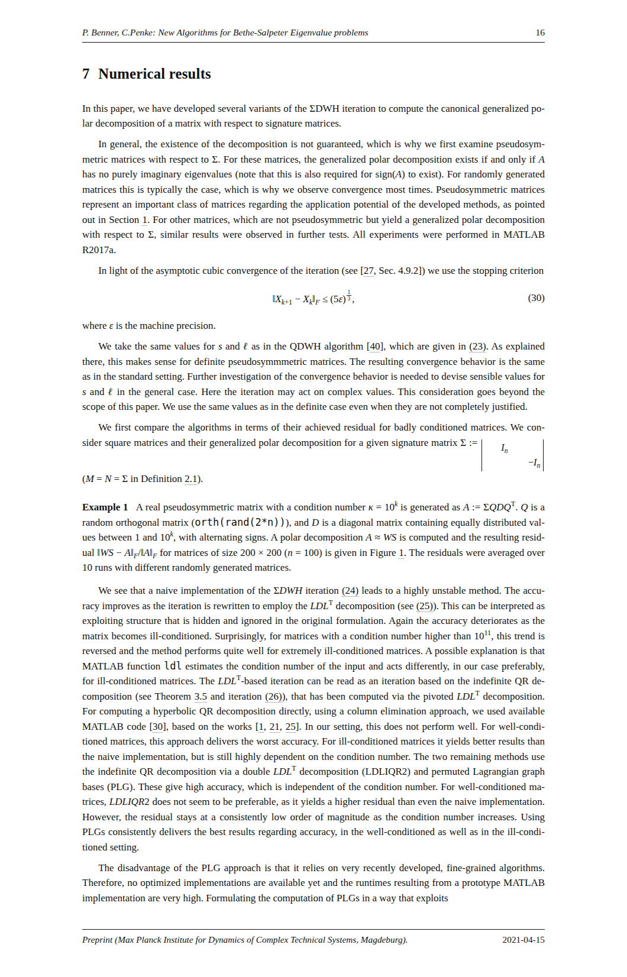P. Benner, C.Penke: New Algorithms for Bethe-Salpeter Eigenvalue problems 16
7 Numerical results
In this paper, we have developed several variants of the ΣDWH iteration to compute the canonical generalized polar decomposition of a matrix with respect to signature matrices.
In general, the existence of the decomposition is not guaranteed, which is why we first examine pseudosymmetric matrices with respect to Σ. For these matrices, the generalized polar decomposition exists if and only if A has no purely imaginary eigenvalues (note that this is also required for sign(A) to exist). For randomly generated matrices this is typically the case, which is why we observe convergence most times. Pseudosymmetric matrices represent an important class of matrices regarding the application potential of the developed methods, as pointed out in Section 1. For other matrices, which are not pseudosymmetric but yield a generalized polar decomposition with respect to Σ, similar results were observed in further tests. All experiments were performed in MATLAB R2017a.
In light of the asymptotic cubic convergence of the iteration (see [27, Sec. 4.9.2]) we use the stopping criterion
‖Xk+1 − Xk‖F ≤ (5ε)13, (30)
where ε is the machine precision.
We take the same values for s and ℓ as in the QDWH algorithm [40], which are given in (23). As explained there, this makes sense for definite pseudosymmmetric matrices. The resulting convergence behavior is the same as in the standard setting. Further investigation of the convergence behavior is needed to devise sensible values for s and ℓ in the general case. Here the iteration may act on complex values. This consideration goes beyond the scope of this paper. We use the same values as in the definite case even when they are not completely justified.
We first compare the algorithms in terms of their achieved residual for badly conditioned matrices. We consider square matrices and their generalized polar decomposition for a given signature matrix Σ := In 00−In (M = N = Σ in Definition 2.1).
Example 1 A real pseudosymmetric matrix with a condition number κ = 10k is generated as A := ΣQDQT. Q is a random orthogonal matrix (orth(rand(2*n))), and D is a diagonal matrix containing equally distributed values between 1 and 10k, with alternating signs. A polar decomposition A ≈ WS is computed and the resulting residual ‖WS − A‖F/‖A‖F for matrices of size 200 × 200 (n = 100) is given in Figure 1. The residuals were averaged over 10 runs with different randomly generated matrices.
We see that a naive implementation of the ΣDWH iteration (24) leads to a highly unstable method. The accuracy improves as the iteration is rewritten to employ the LDLT decomposition (see (25)). This can be interpreted as exploiting structure that is hidden and ignored in the original formulation. Again the accuracy deteriorates as the matrix becomes ill-conditioned. Surprisingly, for matrices with a condition number higher than 1011, this trend is reversed and the method performs quite well for extremely ill-conditioned matrices. A possible explanation is that MATLAB function ldl estimates the condition number of the input and acts differently, in our case preferably, for ill-conditioned matrices. The LDLT-based iteration can be read as an iteration based on the indefinite QR decomposition (see Theorem 3.5 and iteration (26)), that has been computed via the pivoted LDLT decomposition. For computing a hyperbolic QR decomposition directly, using a column elimination approach, we used available MATLAB code [30], based on the works [1, 21, 25]. In our setting, this does not perform well. For well-conditioned matrices, this approach delivers the worst accuracy. For ill-conditioned matrices it yields better results than the naive implementation, but is still highly dependent on the condition number. The two remaining methods use the indefinite QR decomposition via a double LDLT decomposition (LDLIQR2) and permuted Lagrangian graph bases (PLG). These give high accuracy, which is independent of the condition number. For well-conditioned matrices, LDLIQR2 does not seem to be preferable, as it yields a higher residual than even the naive implementation. However, the residual stays at a consistently low order of magnitude as the condition number increases. Using PLGs consistently delivers the best results regarding accuracy, in the well-conditioned as well as in the ill-conditioned setting.
The disadvantage of the PLG approach is that it relies on very recently developed, fine-grained algorithms. Therefore, no optimized implementations are available yet and the runtimes resulting from a prototype MATLAB implementation are very high. Formulating the computation of PLGs in a way that exploits
Preprint (Max Planck Institute for Dynamics of Complex Technical Systems, Magdeburg). 2021-04-15